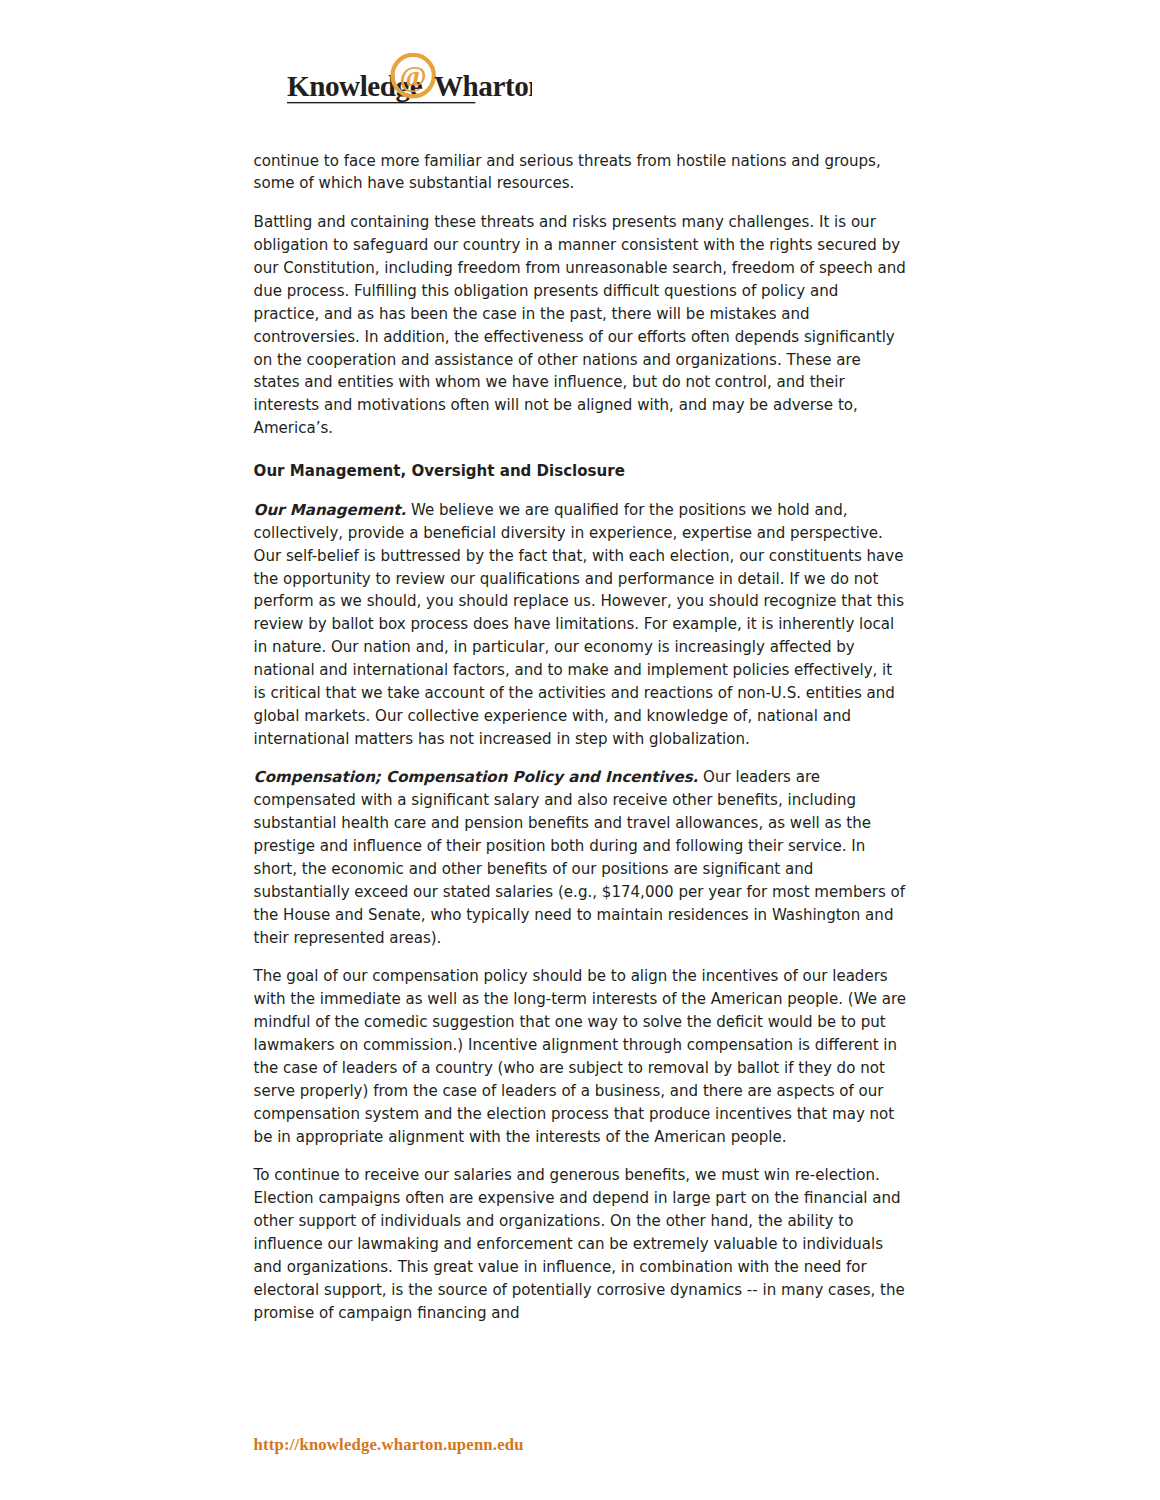Knowledge @ Wharton
continue to face more familiar and serious threats from hostile nations and groups, some of which have substantial resources.
Battling and containing these threats and risks presents many challenges. It is our obligation to safeguard our country in a manner consistent with the rights secured by our Constitution, including freedom from unreasonable search, freedom of speech and due process. Fulfilling this obligation presents difficult questions of policy and practice, and as has been the case in the past, there will be mistakes and controversies. In addition, the effectiveness of our efforts often depends significantly on the cooperation and assistance of other nations and organizations. These are states and entities with whom we have influence, but do not control, and their interests and motivations often will not be aligned with, and may be adverse to, America’s.
Our Management, Oversight and Disclosure
Our Management. We believe we are qualified for the positions we hold and, collectively, provide a beneficial diversity in experience, expertise and perspective. Our self-belief is buttressed by the fact that, with each election, our constituents have the opportunity to review our qualifications and performance in detail. If we do not perform as we should, you should replace us. However, you should recognize that this review by ballot box process does have limitations. For example, it is inherently local in nature. Our nation and, in particular, our economy is increasingly affected by national and international factors, and to make and implement policies effectively, it is critical that we take account of the activities and reactions of non-U.S. entities and global markets. Our collective experience with, and knowledge of, national and international matters has not increased in step with globalization.
Compensation; Compensation Policy and Incentives. Our leaders are compensated with a significant salary and also receive other benefits, including substantial health care and pension benefits and travel allowances, as well as the prestige and influence of their position both during and following their service. In short, the economic and other benefits of our positions are significant and substantially exceed our stated salaries (e.g., $174,000 per year for most members of the House and Senate, who typically need to maintain residences in Washington and their represented areas).
The goal of our compensation policy should be to align the incentives of our leaders with the immediate as well as the long-term interests of the American people. (We are mindful of the comedic suggestion that one way to solve the deficit would be to put lawmakers on commission.) Incentive alignment through compensation is different in the case of leaders of a country (who are subject to removal by ballot if they do not serve properly) from the case of leaders of a business, and there are aspects of our compensation system and the election process that produce incentives that may not be in appropriate alignment with the interests of the American people.
To continue to receive our salaries and generous benefits, we must win re-election. Election campaigns often are expensive and depend in large part on the financial and other support of individuals and organizations. On the other hand, the ability to influence our lawmaking and enforcement can be extremely valuable to individuals and organizations. This great value in influence, in combination with the need for electoral support, is the source of potentially corrosive dynamics -- in many cases, the promise of campaign financing and
http://knowledge.wharton.upenn.edu